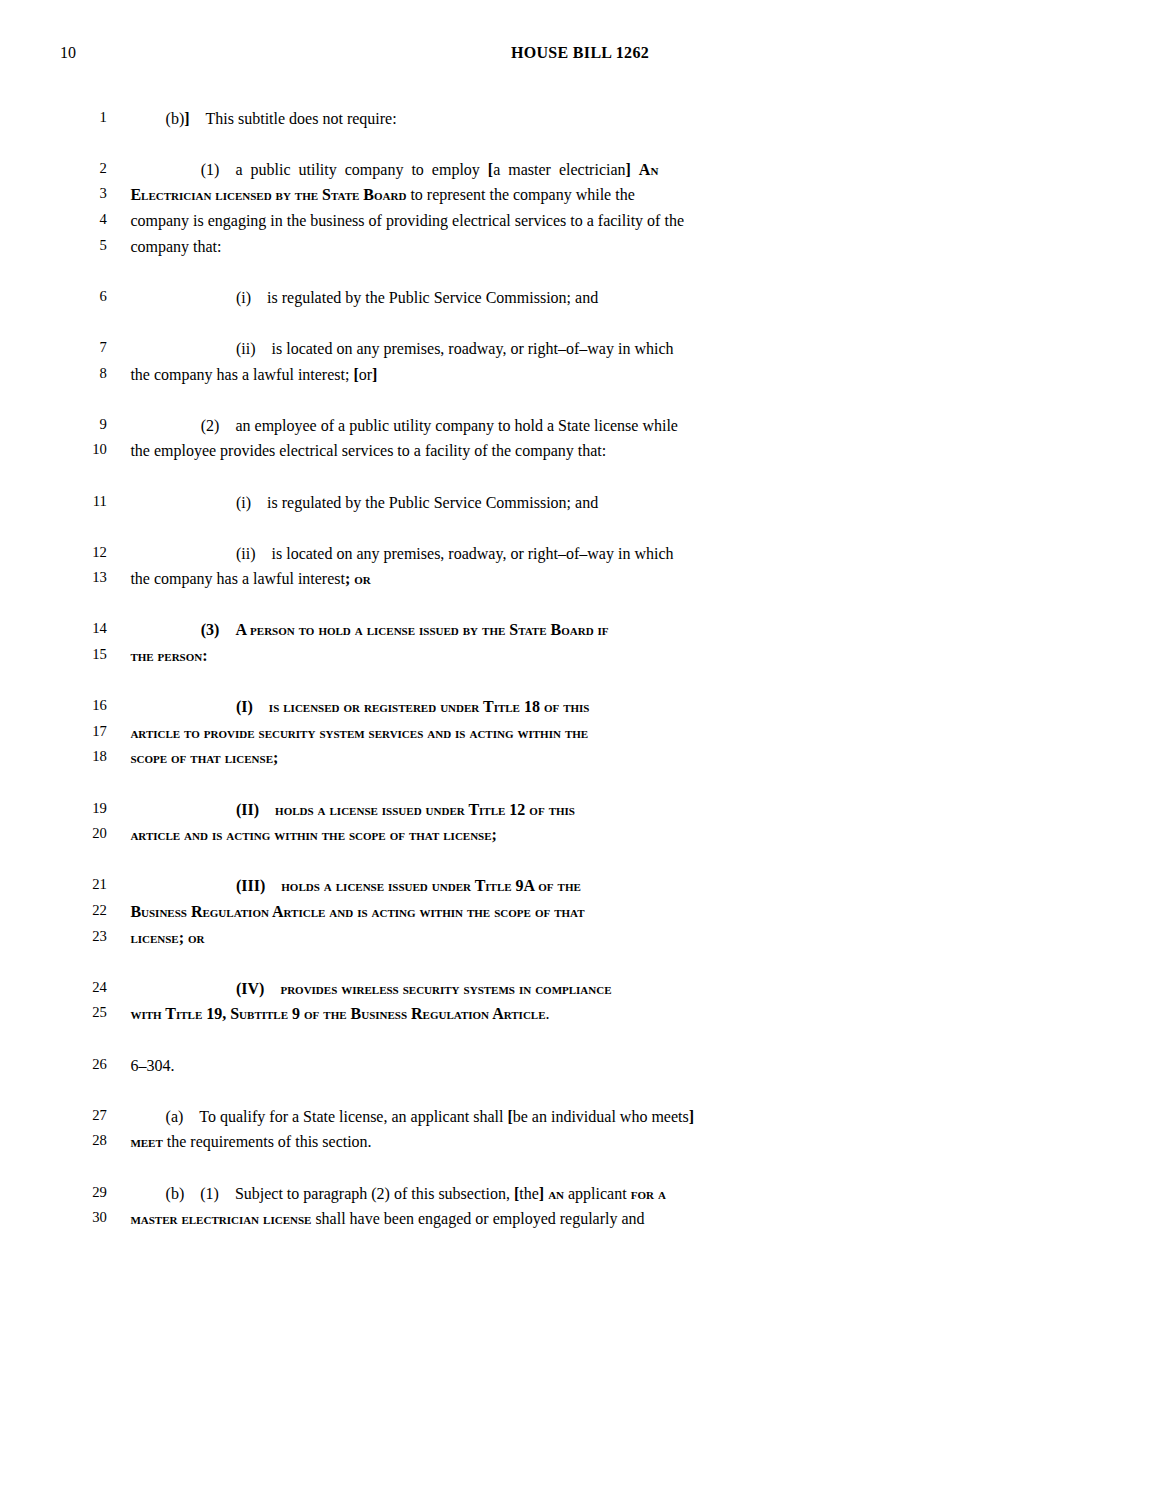10
HOUSE BILL 1262
1
(b)] This subtitle does not require:
2
(1) a public utility company to employ [a master electrician] An
3
Electrician licensed by the State Board to represent the company while the
4
company is engaging in the business of providing electrical services to a facility of the
5
company that:
6
(i) is regulated by the Public Service Commission; and
7
(ii) is located on any premises, roadway, or right–of–way in which
8
the company has a lawful interest; [or]
9
(2) an employee of a public utility company to hold a State license while
10
the employee provides electrical services to a facility of the company that:
11
(i) is regulated by the Public Service Commission; and
12
(ii) is located on any premises, roadway, or right–of–way in which
13
the company has a lawful interest; or
14
(3) A person to hold a license issued by the State Board if
15
the person:
16
(I) is licensed or registered under Title 18 of this
17
article to provide security system services and is acting within the
18
scope of that license;
19
(II) holds a license issued under Title 12 of this
20
article and is acting within the scope of that license;
21
(III) holds a license issued under Title 9A of the
22
Business Regulation Article and is acting within the scope of that
23
license; or
24
(IV) provides wireless security systems in compliance
25
with Title 19, Subtitle 9 of the Business Regulation Article.
26
6–304.
27
(a) To qualify for a State license, an applicant shall [be an individual who meets]
28
meet the requirements of this section.
29
(b) (1) Subject to paragraph (2) of this subsection, [the] an applicant for a
30
master electrician license shall have been engaged or employed regularly and